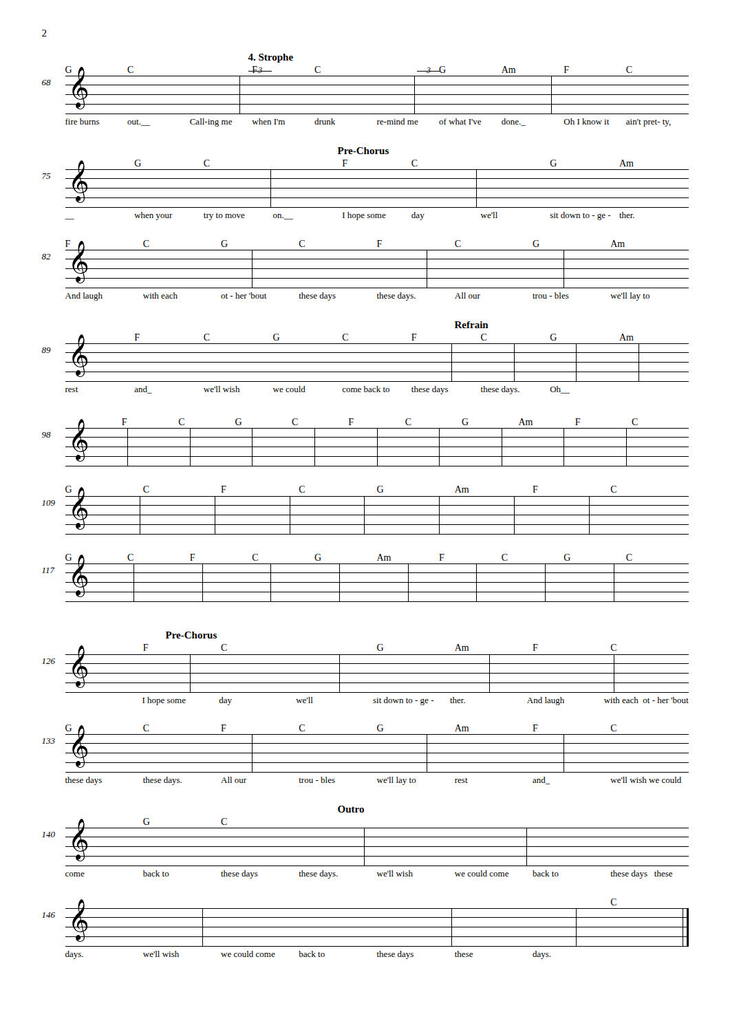2
4. Strophe
GC FC GAm FC
68
𝄞 3 3
fire burns out.__Call-ing me when I'm drunk re-mind me of what I've done._Oh I know it ain't pret- ty,
Pre-Chorus
GC FC GAm
75
𝄞
__when your try to move on.__I hope some day we'll sit down to - ge -ther.
FCGCFCGAm
82
𝄞
And laugh with each ot - her 'bout these days these days. All our trou - bles we'll lay to
Refrain
FCGCFCGAm
89
𝄞
rest and_we'll wish we could come back to these days these days. Oh__
FCGCFCGAm FC
98
𝄞
GCFCGAm FC
109
𝄞
GCFCGAm FCGC
117
𝄞
Pre-Chorus
FC GAm FC
126
𝄞
I hope some day we'll sit down to - ge -ther. And laugh with each ot - her 'bout
GCFCGAm FC
133
𝄞
these days these days. All our trou - bles we'll lay to rest and_we'll wish we could
Outro
GC
140
𝄞
come back to these days these days. we'll wish we could come back to these days these
C
146
𝄞
days. we'll wish we could come back to these days these days.